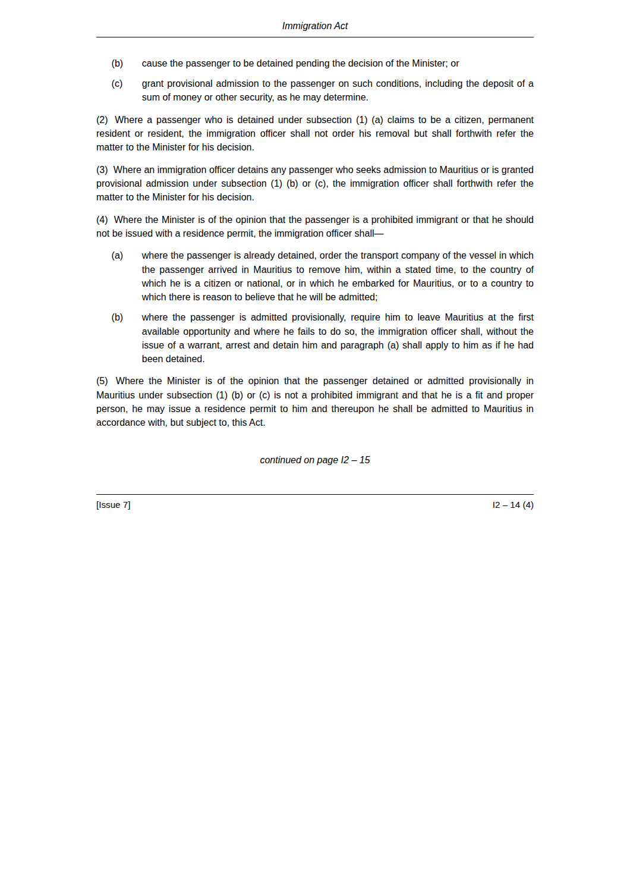Immigration Act
(b) cause the passenger to be detained pending the decision of the Minister; or
(c) grant provisional admission to the passenger on such conditions, including the deposit of a sum of money or other security, as he may determine.
(2) Where a passenger who is detained under subsection (1) (a) claims to be a citizen, permanent resident or resident, the immigration officer shall not order his removal but shall forthwith refer the matter to the Minister for his decision.
(3) Where an immigration officer detains any passenger who seeks admission to Mauritius or is granted provisional admission under subsection (1) (b) or (c), the immigration officer shall forthwith refer the matter to the Minister for his decision.
(4) Where the Minister is of the opinion that the passenger is a prohibited immigrant or that he should not be issued with a residence permit, the immigration officer shall—
(a) where the passenger is already detained, order the transport company of the vessel in which the passenger arrived in Mauritius to remove him, within a stated time, to the country of which he is a citizen or national, or in which he embarked for Mauritius, or to a country to which there is reason to believe that he will be admitted;
(b) where the passenger is admitted provisionally, require him to leave Mauritius at the first available opportunity and where he fails to do so, the immigration officer shall, without the issue of a warrant, arrest and detain him and paragraph (a) shall apply to him as if he had been detained.
(5) Where the Minister is of the opinion that the passenger detained or admitted provisionally in Mauritius under subsection (1) (b) or (c) is not a prohibited immigrant and that he is a fit and proper person, he may issue a residence permit to him and thereupon he shall be admitted to Mauritius in accordance with, but subject to, this Act.
continued on page I2 – 15
[Issue 7] I2 – 14 (4)